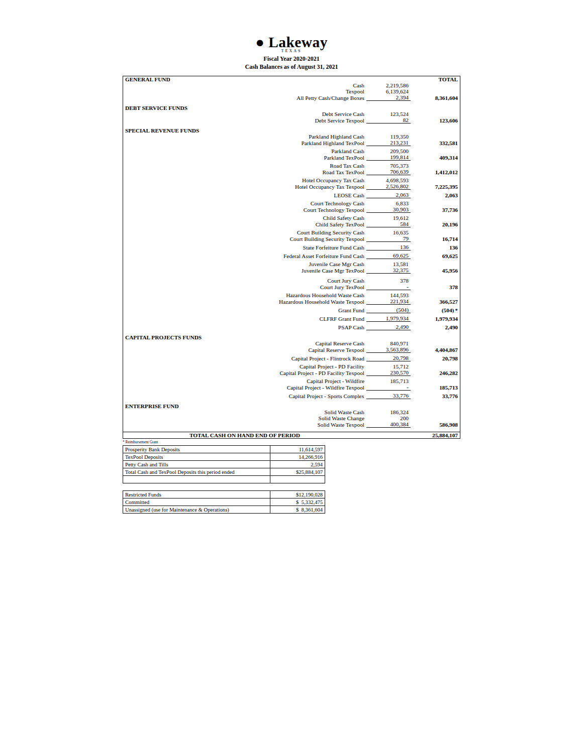● Lakeway
TEXAS
Fiscal Year 2020-2021
Cash Balances as of August 31, 2021
| GENERAL FUND | | TOTAL |
| Cash | 2,219,586 | |
| Texpool | 6,139,624 | |
| All Petty Cash/Change Boxes | 2,394 | 8,361,604 |
| DEBT SERVICE FUNDS | | |
| Debt Service Cash | 123,524 | |
| Debt Service Texpool | 82 | 123,606 |
| SPECIAL REVENUE FUNDS | | |
| Parkland Highland Cash | 119,350 | |
| Parkland Highland TexPool | 213,231 | 332,581 |
| Parkland Cash | 209,500 | |
| Parkland TexPool | 199,814 | 409,314 |
| Road Tax Cash | 705,373 | |
| Road Tax TexPool | 706,639 | 1,412,012 |
| Hotel Occupancy Tax Cash | 4,698,593 | |
| Hotel Occupancy Tax Texpool | 2,526,802 | 7,225,395 |
| LEOSE Cash | 2,063 | 2,063 |
| Court Technology Cash | 6,833 | |
| Court Technology Texpool | 30,903 | 37,736 |
| Child Safety Cash | 19,612 | |
| Child Safety TexPool | 584 | 20,196 |
| Court Building Security Cash | 16,635 | |
| Court Building Security Texpool | 79 | 16,714 |
| State Forfeiture Fund Cash | 136 | 136 |
| Federal Asset Forfeiture Fund Cash | 69,625 | 69,625 |
| Juvenile Case Mgr Cash | 13,581 | |
| Juvenile Case Mgr TexPool | 32,375 | 45,956 |
| Court Jury Cash | 378 | |
| Court Jury TexPool | - | 378 |
| Hazardous Household Waste Cash | 144,593 | |
| Hazardous Household Waste Texpool | 221,934 | 366,527 |
| Grant Fund | (504) | (504) * |
| CLFRF Grant Fund | 1,979,934 | 1,979,934 |
| PSAP Cash | 2,490 | 2,490 |
| CAPITAL PROJECTS FUNDS | | |
| Capital Reserve Cash | 840,971 | |
| Capital Reserve Texpool | 3,563,896 | 4,404,867 |
| Capital Project - Flintrock Road | 20,798 | 20,798 |
| Capital Project - PD Facility | 15,712 | |
| Capital Project - PD Facility Texpool | 230,570 | 246,282 |
| Capital Project - Wildfire | 185,713 | |
| Capital Project - Wildfire Texpool | - | 185,713 |
| Capital Project - Sports Complex | 33,776 | 33,776 |
| ENTERPRISE FUND | | |
| Solid Waste Cash | 186,324 | |
| Solid Waste Change | 200 | |
| Solid Waste Texpool | 400,384 | 586,908 |
| TOTAL CASH ON HAND END OF PERIOD | | 25,884,107 |
* Reimbursement Grant
| Prosperity Bank Deposits | 11,614,597 |
| TexPool Deposits | 14,266,916 |
| Petty Cash and Tills | 2,594 |
| Total Cash and TexPool Deposits this period ended | $25,884,107 |
| Restricted Funds | $12,190,028 |
| Committed | $ 5,332,475 |
| Unassigned (use for Maintenance & Operations) | $ 8,361,604 |